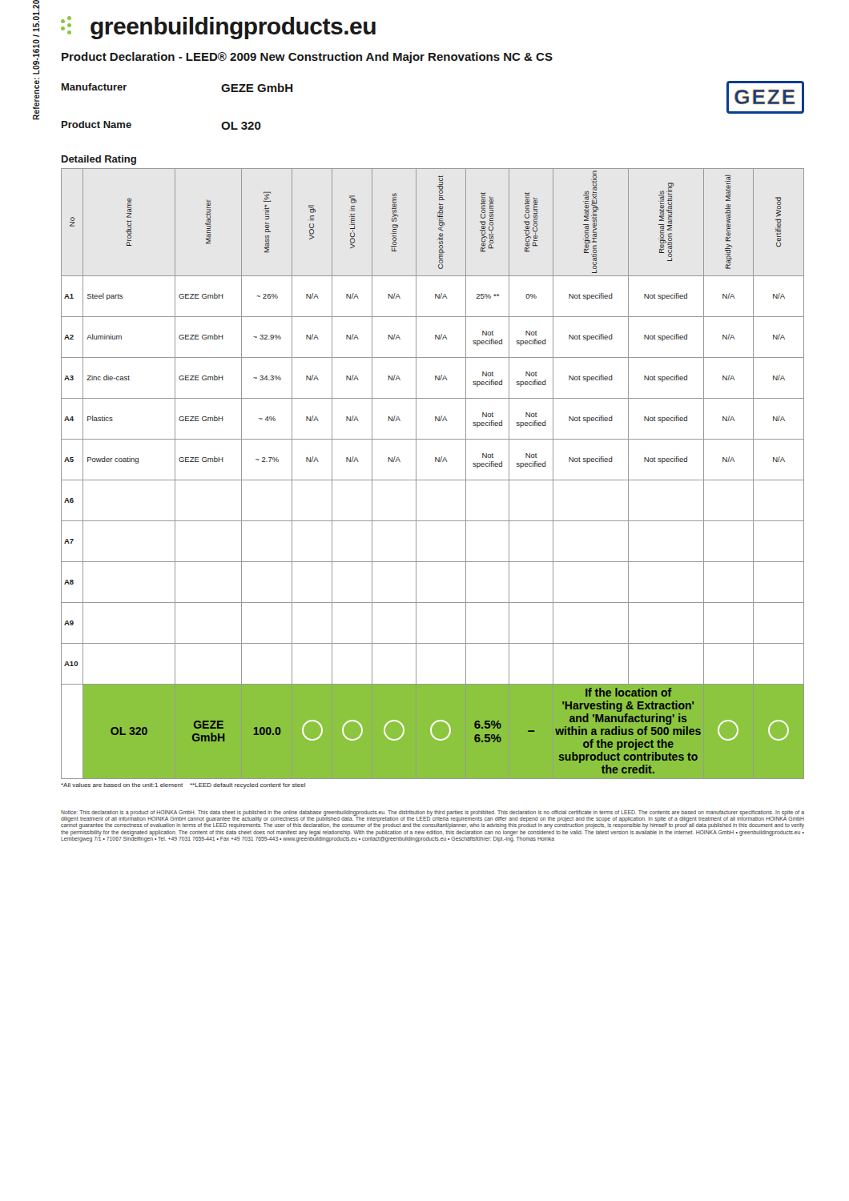Reference: L09-1610 / 15.01.2015
greenbuildingproducts.eu
Product Declaration - LEED® 2009 New Construction And Major Renovations NC & CS
Manufacturer
GEZE GmbH
GEZE
Product Name
OL 320
Detailed Rating
| No | Product Name | Manufacturer | Mass per unit* [%] | VOC in g/l | VOC-Limit in g/l | Flooring Systems | Composite Agrifiber product | Recycled Content Post-Consumer | Recycled Content Pre-Consumer | Regional Materials Location Harvesting/Extraction | Regional Materials Location Manufacturing | Rapidly Renewable Material | Certified Wood |
| --- | --- | --- | --- | --- | --- | --- | --- | --- | --- | --- | --- | --- | --- |
| A1 | Steel parts | GEZE GmbH | ~ 26% | N/A | N/A | N/A | N/A | 25% ** | 0% | Not specified | Not specified | N/A | N/A |
| A2 | Aluminium | GEZE GmbH | ~ 32.9% | N/A | N/A | N/A | N/A | Not specified | Not specified | Not specified | Not specified | N/A | N/A |
| A3 | Zinc die-cast | GEZE GmbH | ~ 34.3% | N/A | N/A | N/A | N/A | Not specified | Not specified | Not specified | Not specified | N/A | N/A |
| A4 | Plastics | GEZE GmbH | ~ 4% | N/A | N/A | N/A | N/A | Not specified | Not specified | Not specified | Not specified | N/A | N/A |
| A5 | Powder coating | GEZE GmbH | ~ 2.7% | N/A | N/A | N/A | N/A | Not specified | Not specified | Not specified | Not specified | N/A | N/A |
| A6 | | | | | | | | | | | | | |
| A7 | | | | | | | | | | | | | |
| A8 | | | | | | | | | | | | | |
| A9 | | | | | | | | | | | | | |
| A10 | | | | | | | | | | | | | |
| | OL 320 | GEZE GmbH | 100.0 | | | | | 6.5% 6.5% | – | If the location of 'Harvesting & Extraction' and 'Manufacturing' is within a radius of 500 miles of the project the subproduct contributes to the credit. | | |
*All values are based on the unit:1 element **LEED default recycled content for steel
Notice: This declaration is a product of HOINKA GmbH. This data sheet is published in the online database greenbuildingproducts.eu. The distribution by third parties is prohibited. This declaration is no official certificate in terms of LEED. The contents are based on manufacturer specifications. In spite of a diligent treatment of all information HOINKA GmbH cannot guarantee the actuality or correctness of the published data. The interpretation of the LEED criteria requirements can differ and depend on the project and the scope of application. In spite of a diligent treatment of all information HOINKA GmbH cannot guarantee the correctness of evaluation in terms of the LEED requirements. The user of this declaration, the consumer of the product and the consultant/planner, who is advising this product in any construction projects, is responsible by himself to proof all data published in this document and to verify the permissibility for the designated application. The content of this data sheet does not manifest any legal relationship. With the publication of a new edition, this declaration can no longer be considered to be valid. The latest version is available in the internet. HOINKA GmbH • greenbuildingproducts.eu • Lembergweg 7/1 • 71067 Sindelfingen • Tel. +49 7031 7659-441 • Fax +49 7031 7659-443 • www.greenbuildingproducts.eu • contact@greenbuildingproducts.eu • Geschäftsführer: Dipl.-Ing. Thomas Hoinka